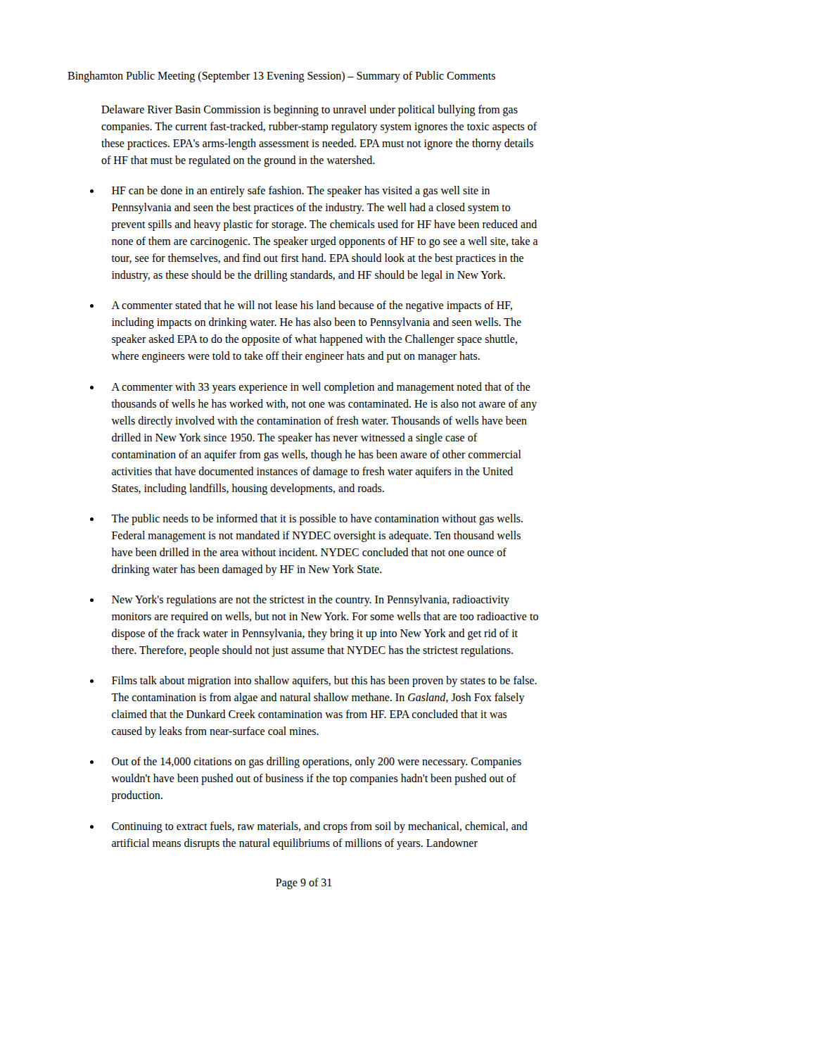Binghamton Public Meeting (September 13 Evening Session) – Summary of Public Comments
Delaware River Basin Commission is beginning to unravel under political bullying from gas companies. The current fast-tracked, rubber-stamp regulatory system ignores the toxic aspects of these practices. EPA's arms-length assessment is needed. EPA must not ignore the thorny details of HF that must be regulated on the ground in the watershed.
HF can be done in an entirely safe fashion. The speaker has visited a gas well site in Pennsylvania and seen the best practices of the industry. The well had a closed system to prevent spills and heavy plastic for storage. The chemicals used for HF have been reduced and none of them are carcinogenic. The speaker urged opponents of HF to go see a well site, take a tour, see for themselves, and find out first hand. EPA should look at the best practices in the industry, as these should be the drilling standards, and HF should be legal in New York.
A commenter stated that he will not lease his land because of the negative impacts of HF, including impacts on drinking water. He has also been to Pennsylvania and seen wells. The speaker asked EPA to do the opposite of what happened with the Challenger space shuttle, where engineers were told to take off their engineer hats and put on manager hats.
A commenter with 33 years experience in well completion and management noted that of the thousands of wells he has worked with, not one was contaminated. He is also not aware of any wells directly involved with the contamination of fresh water. Thousands of wells have been drilled in New York since 1950. The speaker has never witnessed a single case of contamination of an aquifer from gas wells, though he has been aware of other commercial activities that have documented instances of damage to fresh water aquifers in the United States, including landfills, housing developments, and roads.
The public needs to be informed that it is possible to have contamination without gas wells. Federal management is not mandated if NYDEC oversight is adequate. Ten thousand wells have been drilled in the area without incident. NYDEC concluded that not one ounce of drinking water has been damaged by HF in New York State.
New York's regulations are not the strictest in the country. In Pennsylvania, radioactivity monitors are required on wells, but not in New York. For some wells that are too radioactive to dispose of the frack water in Pennsylvania, they bring it up into New York and get rid of it there. Therefore, people should not just assume that NYDEC has the strictest regulations.
Films talk about migration into shallow aquifers, but this has been proven by states to be false. The contamination is from algae and natural shallow methane. In Gasland, Josh Fox falsely claimed that the Dunkard Creek contamination was from HF. EPA concluded that it was caused by leaks from near-surface coal mines.
Out of the 14,000 citations on gas drilling operations, only 200 were necessary. Companies wouldn't have been pushed out of business if the top companies hadn't been pushed out of production.
Continuing to extract fuels, raw materials, and crops from soil by mechanical, chemical, and artificial means disrupts the natural equilibriums of millions of years. Landowner
Page 9 of 31